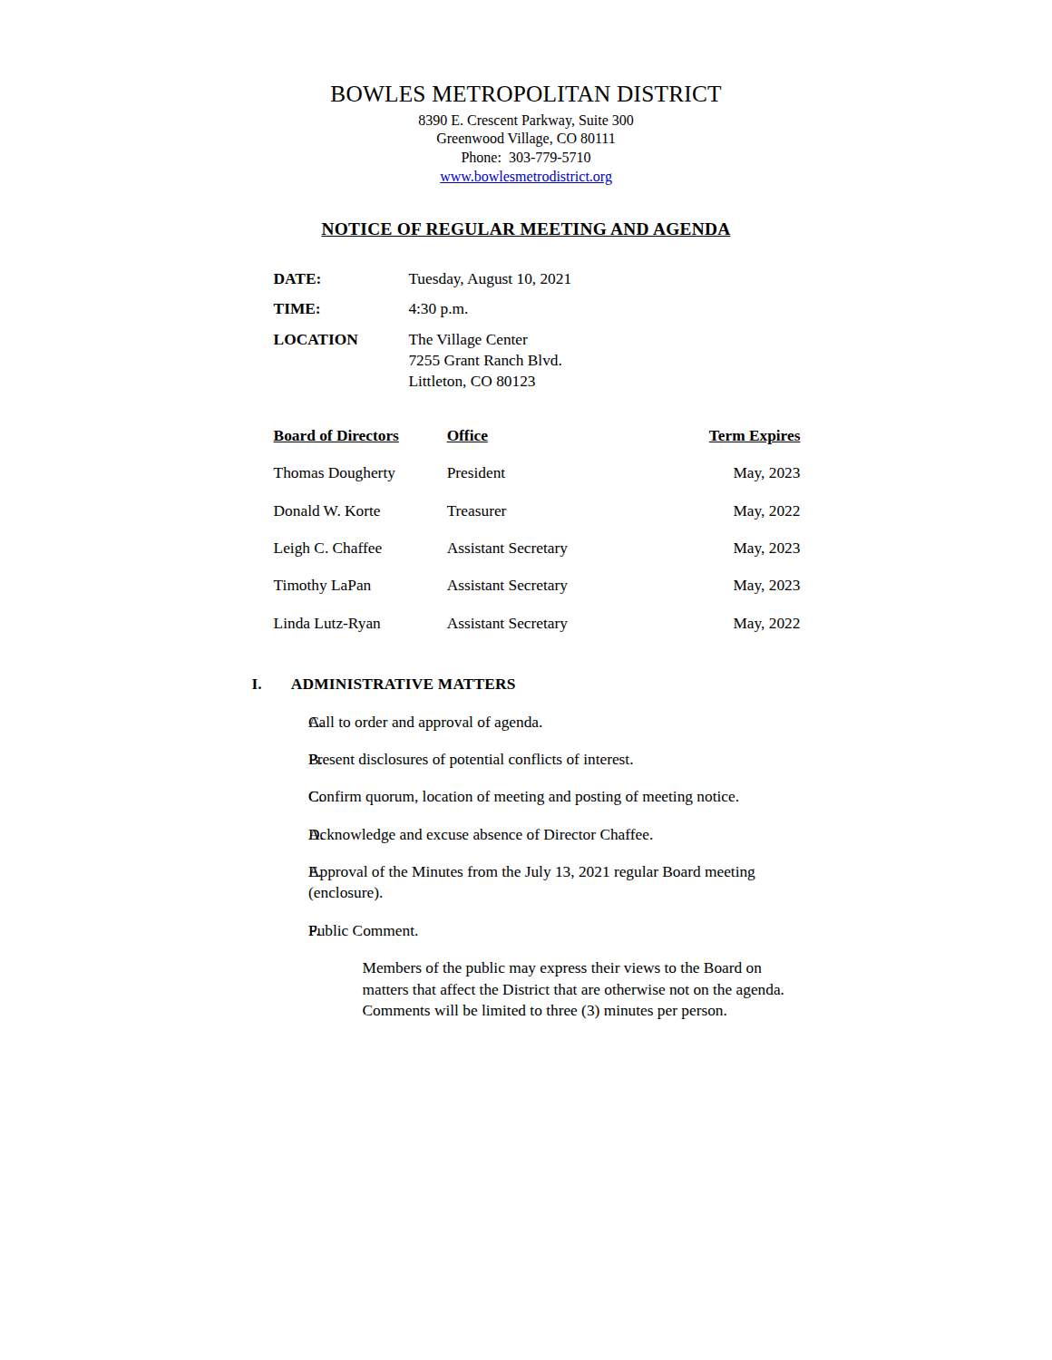BOWLES METROPOLITAN DISTRICT
8390 E. Crescent Parkway, Suite 300
Greenwood Village, CO 80111
Phone: 303-779-5710
www.bowlesmetrodistrict.org
NOTICE OF REGULAR MEETING AND AGENDA
| DATE: | Tuesday, August 10, 2021 |
| TIME: | 4:30 p.m. |
| LOCATION | The Village Center 7255 Grant Ranch Blvd. Littleton, CO 80123 |
| Board of Directors | Office | Term Expires |
| --- | --- | --- |
| Thomas Dougherty | President | May, 2023 |
| Donald W. Korte | Treasurer | May, 2022 |
| Leigh C. Chaffee | Assistant Secretary | May, 2023 |
| Timothy LaPan | Assistant Secretary | May, 2023 |
| Linda Lutz-Ryan | Assistant Secretary | May, 2022 |
I.
ADMINISTRATIVE MATTERS
A.
Call to order and approval of agenda.
B.
Present disclosures of potential conflicts of interest.
C.
Confirm quorum, location of meeting and posting of meeting notice.
D.
Acknowledge and excuse absence of Director Chaffee.
E.
Approval of the Minutes from the July 13, 2021 regular Board meeting (enclosure).
F.
Public Comment.
Members of the public may express their views to the Board on matters that affect the District that are otherwise not on the agenda. Comments will be limited to three (3) minutes per person.